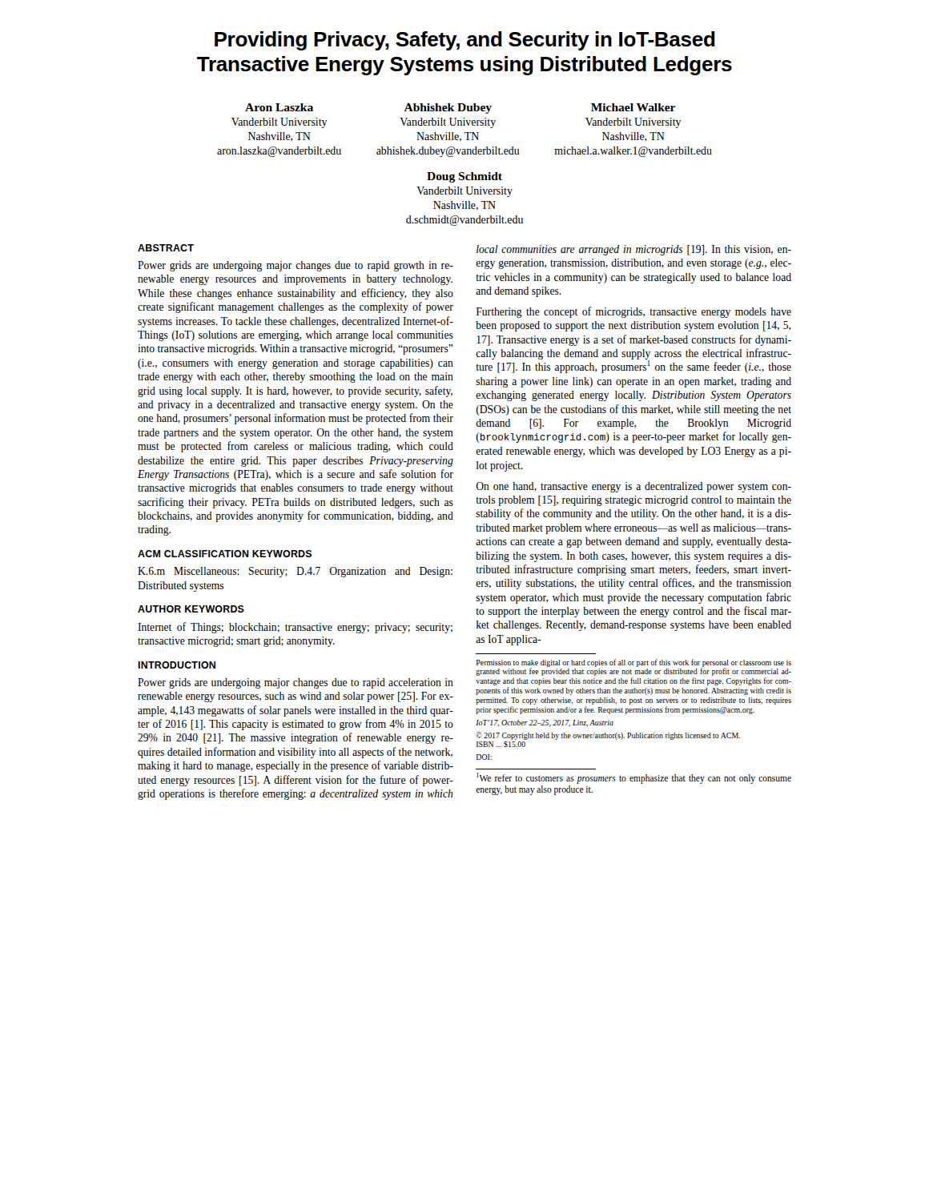Providing Privacy, Safety, and Security in IoT-Based
Transactive Energy Systems using Distributed Ledgers
Aron Laszka
Vanderbilt University
Nashville, TN
aron.laszka@vanderbilt.edu
Abhishek Dubey
Vanderbilt University
Nashville, TN
abhishek.dubey@vanderbilt.edu
Michael Walker
Vanderbilt University
Nashville, TN
michael.a.walker.1@vanderbilt.edu
Doug Schmidt
Vanderbilt University
Nashville, TN
d.schmidt@vanderbilt.edu
Abstract
Power grids are undergoing major changes due to rapid growth in renewable energy resources and improvements in battery technology. While these changes enhance sustainability and efficiency, they also create significant management challenges as the complexity of power systems increases. To tackle these challenges, decentralized Internet-of-Things (IoT) solutions are emerging, which arrange local communities into transactive microgrids. Within a transactive microgrid, “prosumers” (i.e., consumers with energy generation and storage capabilities) can trade energy with each other, thereby smoothing the load on the main grid using local supply. It is hard, however, to provide security, safety, and privacy in a decentralized and transactive energy system. On the one hand, prosumers’ personal information must be protected from their trade partners and the system operator. On the other hand, the system must be protected from careless or malicious trading, which could destabilize the entire grid. This paper describes Privacy-preserving Energy Transactions (PETra), which is a secure and safe solution for transactive microgrids that enables consumers to trade energy without sacrificing their privacy. PETra builds on distributed ledgers, such as blockchains, and provides anonymity for communication, bidding, and trading.
ACM Classification Keywords
K.6.m Miscellaneous: Security; D.4.7 Organization and Design: Distributed systems
Author Keywords
Internet of Things; blockchain; transactive energy; privacy; security; transactive microgrid; smart grid; anonymity.
Introduction
Power grids are undergoing major changes due to rapid acceleration in renewable energy resources, such as wind and solar power [25]. For example, 4,143 megawatts of solar panels were installed in the third quarter of 2016 [1]. This capacity is estimated to grow from 4% in 2015 to 29% in 2040 [21]. The massive integration of renewable energy requires detailed information and visibility into all aspects of the network, making it hard to manage, especially in the presence of variable distributed energy resources [15]. A different vision for the future of power-grid operations is therefore emerging: a decentralized system in which local communities are arranged in microgrids [19]. In this vision, energy generation, transmission, distribution, and even storage (e.g., electric vehicles in a community) can be strategically used to balance load and demand spikes.
Furthering the concept of microgrids, transactive energy models have been proposed to support the next distribution system evolution [14, 5, 17]. Transactive energy is a set of market-based constructs for dynamically balancing the demand and supply across the electrical infrastructure [17]. In this approach, prosumers1 on the same feeder (i.e., those sharing a power line link) can operate in an open market, trading and exchanging generated energy locally. Distribution System Operators (DSOs) can be the custodians of this market, while still meeting the net demand [6]. For example, the Brooklyn Microgrid (brooklynmicrogrid.com) is a peer-to-peer market for locally generated renewable energy, which was developed by LO3 Energy as a pilot project.
On one hand, transactive energy is a decentralized power system controls problem [15], requiring strategic microgrid control to maintain the stability of the community and the utility. On the other hand, it is a distributed market problem where erroneous—as well as malicious—transactions can create a gap between demand and supply, eventually destabilizing the system. In both cases, however, this system requires a distributed infrastructure comprising smart meters, feeders, smart inverters, utility substations, the utility central offices, and the transmission system operator, which must provide the necessary computation fabric to support the interplay between the energy control and the fiscal market challenges. Recently, demand-response systems have been enabled as IoT applica-
Permission to make digital or hard copies of all or part of this work for personal or classroom use is granted without fee provided that copies are not made or distributed for profit or commercial advantage and that copies bear this notice and the full citation on the first page. Copyrights for components of this work owned by others than the author(s) must be honored. Abstracting with credit is permitted. To copy otherwise, or republish, to post on servers or to redistribute to lists, requires prior specific permission and/or a fee. Request permissions from permissions@acm.org.
IoT’17, October 22–25, 2017, Linz, Austria
© 2017 Copyright held by the owner/author(s). Publication rights licensed to ACM.
ISBN ... $15.00
DOI:
1We refer to customers as prosumers to emphasize that they can not only consume energy, but may also produce it.